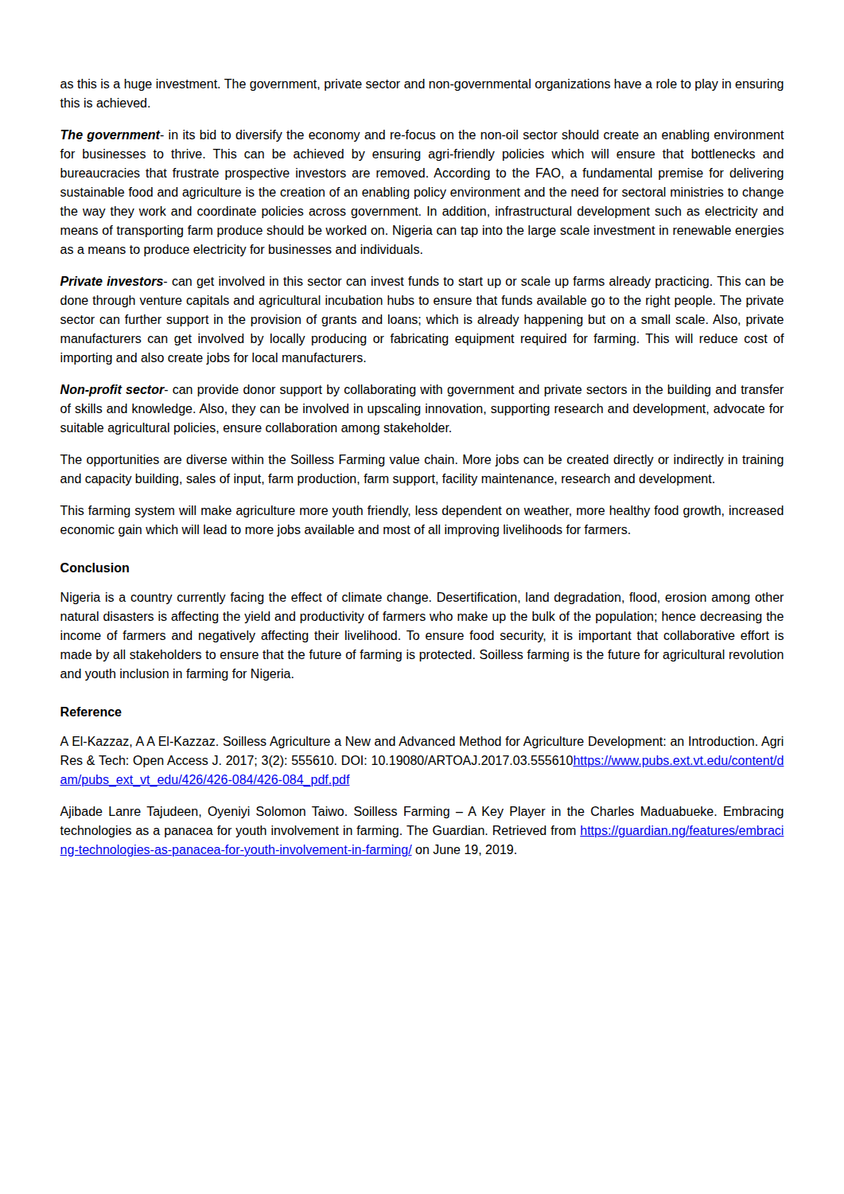as this is a huge investment. The government, private sector and non-governmental organizations have a role to play in ensuring this is achieved.
The government- in its bid to diversify the economy and re-focus on the non-oil sector should create an enabling environment for businesses to thrive. This can be achieved by ensuring agri-friendly policies which will ensure that bottlenecks and bureaucracies that frustrate prospective investors are removed. According to the FAO, a fundamental premise for delivering sustainable food and agriculture is the creation of an enabling policy environment and the need for sectoral ministries to change the way they work and coordinate policies across government. In addition, infrastructural development such as electricity and means of transporting farm produce should be worked on. Nigeria can tap into the large scale investment in renewable energies as a means to produce electricity for businesses and individuals.
Private investors- can get involved in this sector can invest funds to start up or scale up farms already practicing. This can be done through venture capitals and agricultural incubation hubs to ensure that funds available go to the right people. The private sector can further support in the provision of grants and loans; which is already happening but on a small scale. Also, private manufacturers can get involved by locally producing or fabricating equipment required for farming. This will reduce cost of importing and also create jobs for local manufacturers.
Non-profit sector- can provide donor support by collaborating with government and private sectors in the building and transfer of skills and knowledge. Also, they can be involved in upscaling innovation, supporting research and development, advocate for suitable agricultural policies, ensure collaboration among stakeholder.
The opportunities are diverse within the Soilless Farming value chain. More jobs can be created directly or indirectly in training and capacity building, sales of input, farm production, farm support, facility maintenance, research and development.
This farming system will make agriculture more youth friendly, less dependent on weather, more healthy food growth, increased economic gain which will lead to more jobs available and most of all improving livelihoods for farmers.
Conclusion
Nigeria is a country currently facing the effect of climate change. Desertification, land degradation, flood, erosion among other natural disasters is affecting the yield and productivity of farmers who make up the bulk of the population; hence decreasing the income of farmers and negatively affecting their livelihood. To ensure food security, it is important that collaborative effort is made by all stakeholders to ensure that the future of farming is protected. Soilless farming is the future for agricultural revolution and youth inclusion in farming for Nigeria.
Reference
A El-Kazzaz, A A El-Kazzaz. Soilless Agriculture a New and Advanced Method for Agriculture Development: an Introduction. Agri Res & Tech: Open Access J. 2017; 3(2): 555610. DOI: 10.19080/ARTOAJ.2017.03.555610https://www.pubs.ext.vt.edu/content/dam/pubs_ext_vt_edu/426/426-084/426-084_pdf.pdf
Ajibade Lanre Tajudeen, Oyeniyi Solomon Taiwo. Soilless Farming – A Key Player in the Charles Maduabueke. Embracing technologies as a panacea for youth involvement in farming. The Guardian. Retrieved from https://guardian.ng/features/embracing-technologies-as-panacea-for-youth-involvement-in-farming/ on June 19, 2019.